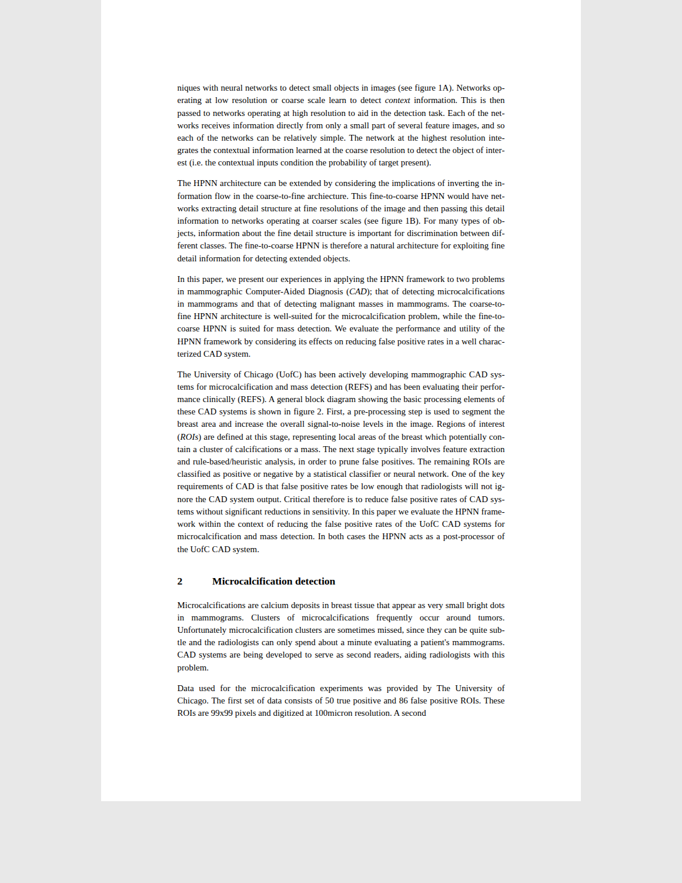niques with neural networks to detect small objects in images (see figure 1A). Networks operating at low resolution or coarse scale learn to detect context information. This is then passed to networks operating at high resolution to aid in the detection task. Each of the networks receives information directly from only a small part of several feature images, and so each of the networks can be relatively simple. The network at the highest resolution integrates the contextual information learned at the coarse resolution to detect the object of interest (i.e. the contextual inputs condition the probability of target present).
The HPNN architecture can be extended by considering the implications of inverting the information flow in the coarse-to-fine archiecture. This fine-to-coarse HPNN would have networks extracting detail structure at fine resolutions of the image and then passing this detail information to networks operating at coarser scales (see figure 1B). For many types of objects, information about the fine detail structure is important for discrimination between different classes. The fine-to-coarse HPNN is therefore a natural architecture for exploiting fine detail information for detecting extended objects.
In this paper, we present our experiences in applying the HPNN framework to two problems in mammographic Computer-Aided Diagnosis (CAD); that of detecting microcalcifications in mammograms and that of detecting malignant masses in mammograms. The coarse-to-fine HPNN architecture is well-suited for the microcalcification problem, while the fine-to-coarse HPNN is suited for mass detection. We evaluate the performance and utility of the HPNN framework by considering its effects on reducing false positive rates in a well characterized CAD system.
The University of Chicago (UofC) has been actively developing mammographic CAD systems for microcalcification and mass detection (REFS) and has been evaluating their performance clinically (REFS). A general block diagram showing the basic processing elements of these CAD systems is shown in figure 2. First, a pre-processing step is used to segment the breast area and increase the overall signal-to-noise levels in the image. Regions of interest (ROIs) are defined at this stage, representing local areas of the breast which potentially contain a cluster of calcifications or a mass. The next stage typically involves feature extraction and rule-based/heuristic analysis, in order to prune false positives. The remaining ROIs are classified as positive or negative by a statistical classifier or neural network. One of the key requirements of CAD is that false positive rates be low enough that radiologists will not ignore the CAD system output. Critical therefore is to reduce false positive rates of CAD systems without significant reductions in sensitivity. In this paper we evaluate the HPNN framework within the context of reducing the false positive rates of the UofC CAD systems for microcalcification and mass detection. In both cases the HPNN acts as a post-processor of the UofC CAD system.
2 Microcalcification detection
Microcalcifications are calcium deposits in breast tissue that appear as very small bright dots in mammograms. Clusters of microcalcifications frequently occur around tumors. Unfortunately microcalcification clusters are sometimes missed, since they can be quite subtle and the radiologists can only spend about a minute evaluating a patient's mammograms. CAD systems are being developed to serve as second readers, aiding radiologists with this problem.
Data used for the microcalcification experiments was provided by The University of Chicago. The first set of data consists of 50 true positive and 86 false positive ROIs. These ROIs are 99x99 pixels and digitized at 100micron resolution. A second